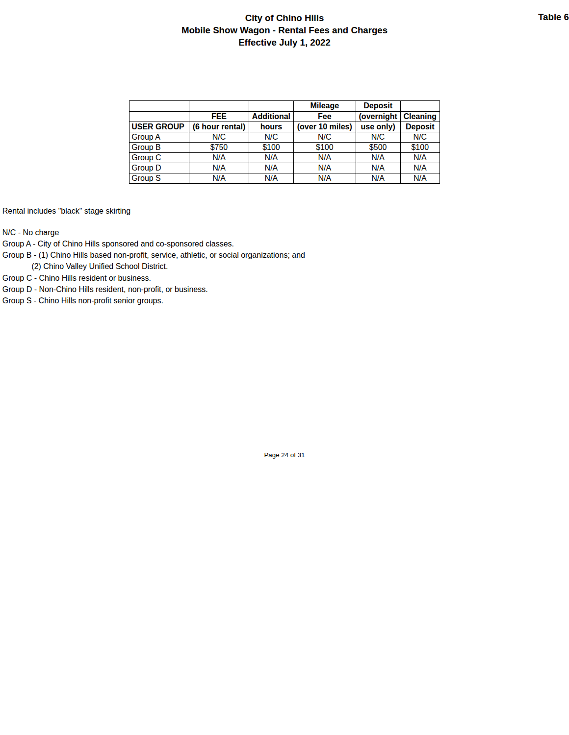Table 6
City of Chino Hills Mobile Show Wagon - Rental Fees and Charges Effective July 1, 2022
| | | | Mileage | Deposit | |
| --- | --- | --- | --- | --- | --- |
| | FEE | Additional | Fee | (overnight | Cleaning |
| USER GROUP | (6 hour rental) | hours | (over 10 miles) | use only) | Deposit |
| Group A | N/C | N/C | N/C | N/C | N/C |
| Group B | $750 | $100 | $100 | $500 | $100 |
| Group C | N/A | N/A | N/A | N/A | N/A |
| Group D | N/A | N/A | N/A | N/A | N/A |
| Group S | N/A | N/A | N/A | N/A | N/A |
Rental includes "black" stage skirting
N/C - No charge
Group A - City of Chino Hills sponsored and co-sponsored classes.
Group B - (1) Chino Hills based non-profit, service, athletic, or social organizations; and
(2) Chino Valley Unified School District.
Group C - Chino Hills resident or business.
Group D - Non-Chino Hills resident, non-profit, or business.
Group S - Chino Hills non-profit senior groups.
Page 24 of 31